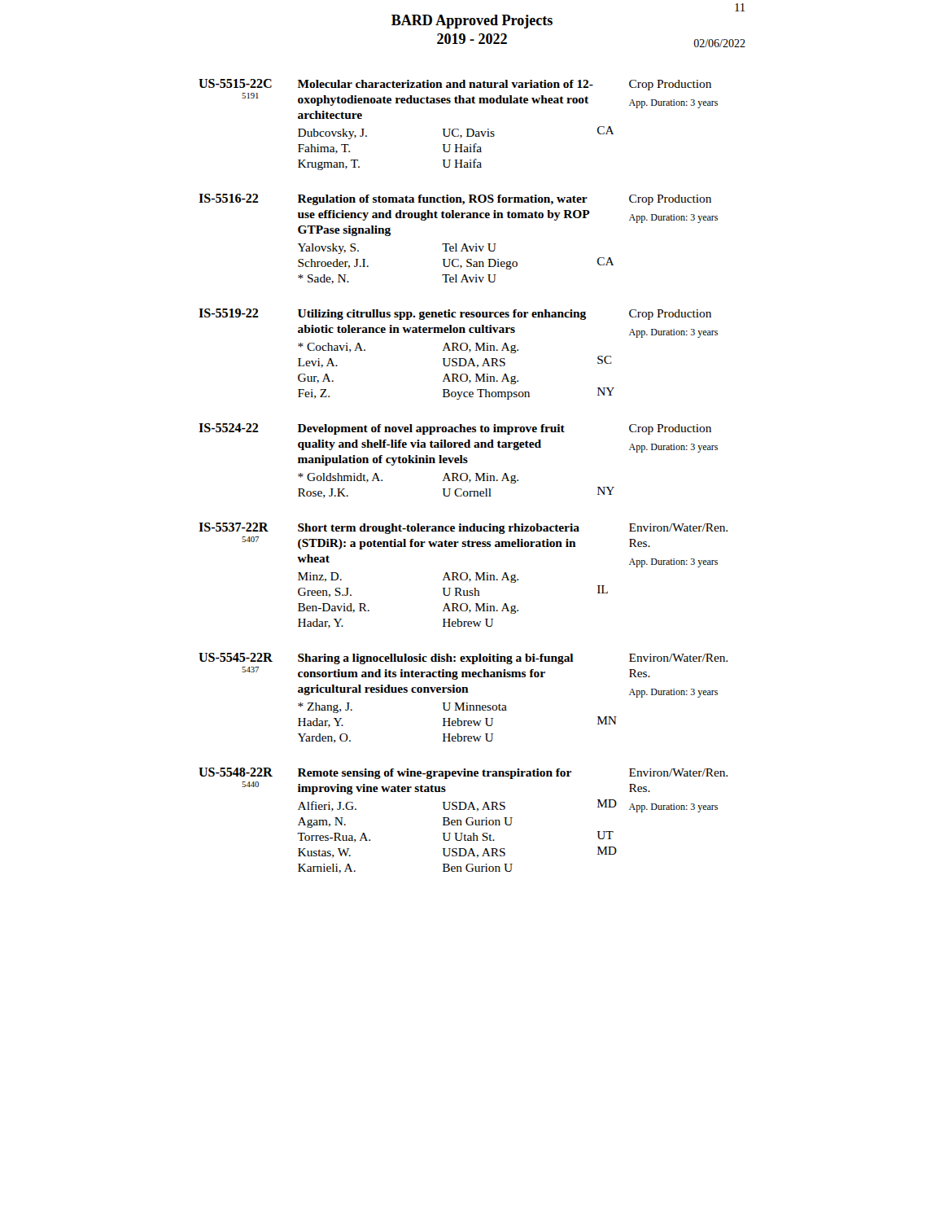11
BARD Approved Projects 2019 - 2022
02/06/2022
| US-5515-22C 5191 | Molecular characterization and natural variation of 12-oxophytodienoate reductases that modulate wheat root architecture Dubcovsky, J. UC, Davis Fahima, T. U Haifa Krugman, T. U Haifa | CA | Crop Production App. Duration: 3 years |
| IS-5516-22 | Regulation of stomata function, ROS formation, water use efficiency and drought tolerance in tomato by ROP GTPase signaling Yalovsky, S. Tel Aviv U Schroeder, J.I. UC, San Diego * Sade, N. Tel Aviv U | CA | Crop Production App. Duration: 3 years |
| IS-5519-22 | Utilizing citrullus spp. genetic resources for enhancing abiotic tolerance in watermelon cultivars * Cochavi, A. ARO, Min. Ag. Levi, A. USDA, ARS Gur, A. ARO, Min. Ag. Fei, Z. Boyce Thompson | SC NY | Crop Production App. Duration: 3 years |
| IS-5524-22 | Development of novel approaches to improve fruit quality and shelf-life via tailored and targeted manipulation of cytokinin levels * Goldshmidt, A. ARO, Min. Ag. Rose, J.K. U Cornell | NY | Crop Production App. Duration: 3 years |
| IS-5537-22R 5407 | Short term drought-tolerance inducing rhizobacteria (STDiR): a potential for water stress amelioration in wheat Minz, D. ARO, Min. Ag. Green, S.J. U Rush Ben-David, R. ARO, Min. Ag. Hadar, Y. Hebrew U | IL | Environ/Water/Ren. Res. App. Duration: 3 years |
| US-5545-22R 5437 | Sharing a lignocellulosic dish: exploiting a bi-fungal consortium and its interacting mechanisms for agricultural residues conversion * Zhang, J. U Minnesota Hadar, Y. Hebrew U Yarden, O. Hebrew U | MN | Environ/Water/Ren. Res. App. Duration: 3 years |
| US-5548-22R 5440 | Remote sensing of wine-grapevine transpiration for improving vine water status Alfieri, J.G. USDA, ARS Agam, N. Ben Gurion U Torres-Rua, A. U Utah St. Kustas, W. USDA, ARS Karnieli, A. Ben Gurion U | MD UT MD | Environ/Water/Ren. Res. App. Duration: 3 years |